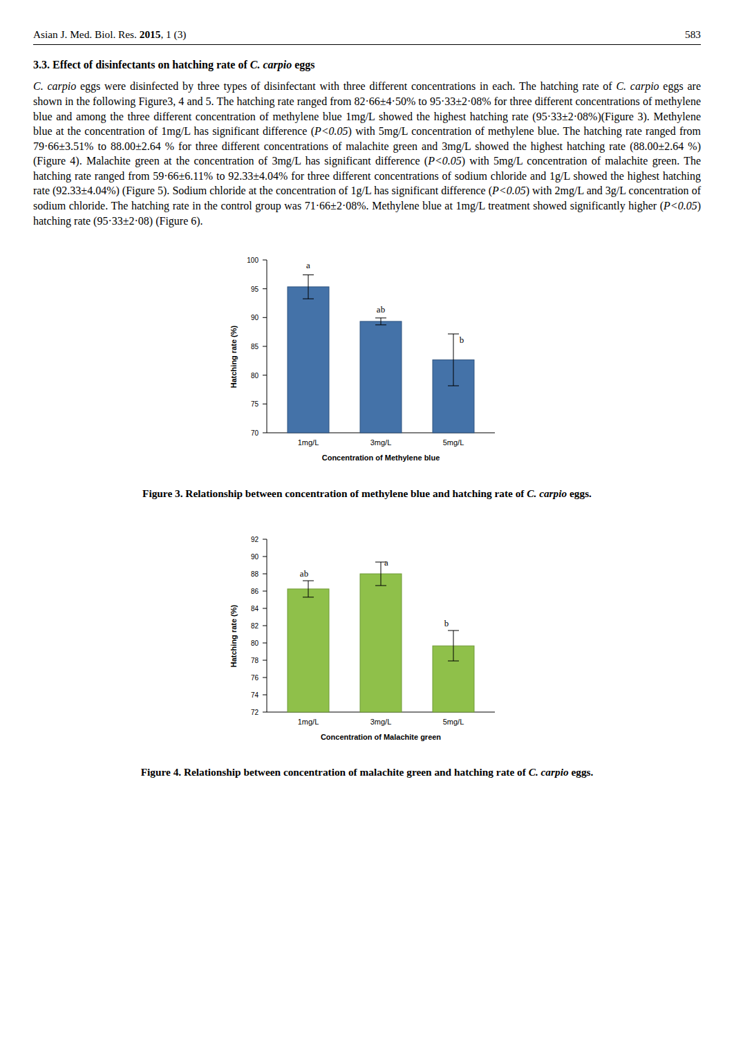Asian J. Med. Biol. Res. 2015, 1 (3) 583
3.3. Effect of disinfectants on hatching rate of C. carpio eggs
C. carpio eggs were disinfected by three types of disinfectant with three different concentrations in each. The hatching rate of C. carpio eggs are shown in the following Figure3, 4 and 5. The hatching rate ranged from 82·66±4·50% to 95·33±2·08% for three different concentrations of methylene blue and among the three different concentration of methylene blue 1mg/L showed the highest hatching rate (95·33±2·08%)(Figure 3). Methylene blue at the concentration of 1mg/L has significant difference (P<0.05) with 5mg/L concentration of methylene blue. The hatching rate ranged from 79·66±3.51% to 88.00±2.64 % for three different concentrations of malachite green and 3mg/L showed the highest hatching rate (88.00±2.64 %) (Figure 4). Malachite green at the concentration of 3mg/L has significant difference (P<0.05) with 5mg/L concentration of malachite green. The hatching rate ranged from 59·66±6.11% to 92.33±4.04% for three different concentrations of sodium chloride and 1g/L showed the highest hatching rate (92.33±4.04%) (Figure 5). Sodium chloride at the concentration of 1g/L has significant difference (P<0.05) with 2mg/L and 3g/L concentration of sodium chloride. The hatching rate in the control group was 71·66±2·08%. Methylene blue at 1mg/L treatment showed significantly higher (P<0.05) hatching rate (95·33±2·08) (Figure 6).
100 95 90 85 80 75 70 Hatching rate (%) a ab b 1mg/L 3mg/L 5mg/L Concentration of Methylene blue
Figure 3. Relationship between concentration of methylene blue and hatching rate of C. carpio eggs.
92 90 88 86 84 82 80 78 76 74 72 Hatching rate (%) ab a b 1mg/L 3mg/L 5mg/L Concentration of Malachite green
Figure 4. Relationship between concentration of malachite green and hatching rate of C. carpio eggs.